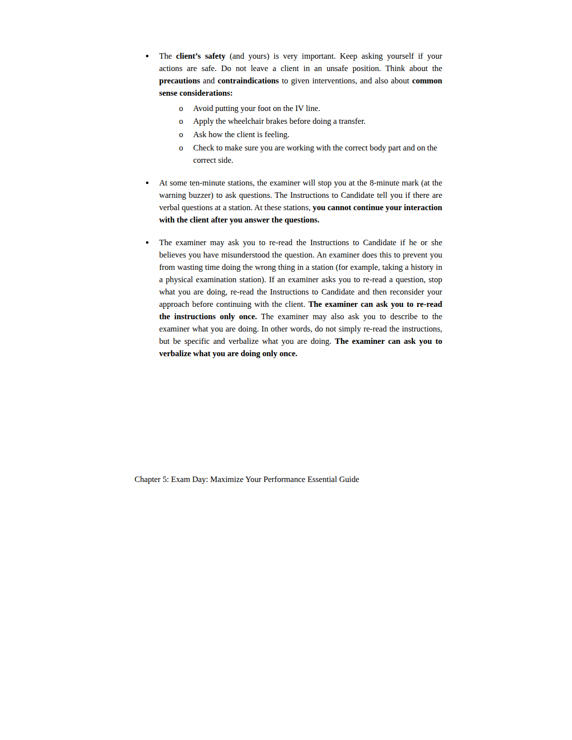The client’s safety (and yours) is very important. Keep asking yourself if your actions are safe. Do not leave a client in an unsafe position. Think about the precautions and contraindications to given interventions, and also about common sense considerations:
Avoid putting your foot on the IV line.
Apply the wheelchair brakes before doing a transfer.
Ask how the client is feeling.
Check to make sure you are working with the correct body part and on the correct side.
At some ten-minute stations, the examiner will stop you at the 8-minute mark (at the warning buzzer) to ask questions. The Instructions to Candidate tell you if there are verbal questions at a station. At these stations, you cannot continue your interaction with the client after you answer the questions.
The examiner may ask you to re-read the Instructions to Candidate if he or she believes you have misunderstood the question. An examiner does this to prevent you from wasting time doing the wrong thing in a station (for example, taking a history in a physical examination station). If an examiner asks you to re-read a question, stop what you are doing, re-read the Instructions to Candidate and then reconsider your approach before continuing with the client. The examiner can ask you to re-read the instructions only once. The examiner may also ask you to describe to the examiner what you are doing. In other words, do not simply re-read the instructions, but be specific and verbalize what you are doing. The examiner can ask you to verbalize what you are doing only once.
Chapter 5: Exam Day: Maximize Your Performance Essential Guide